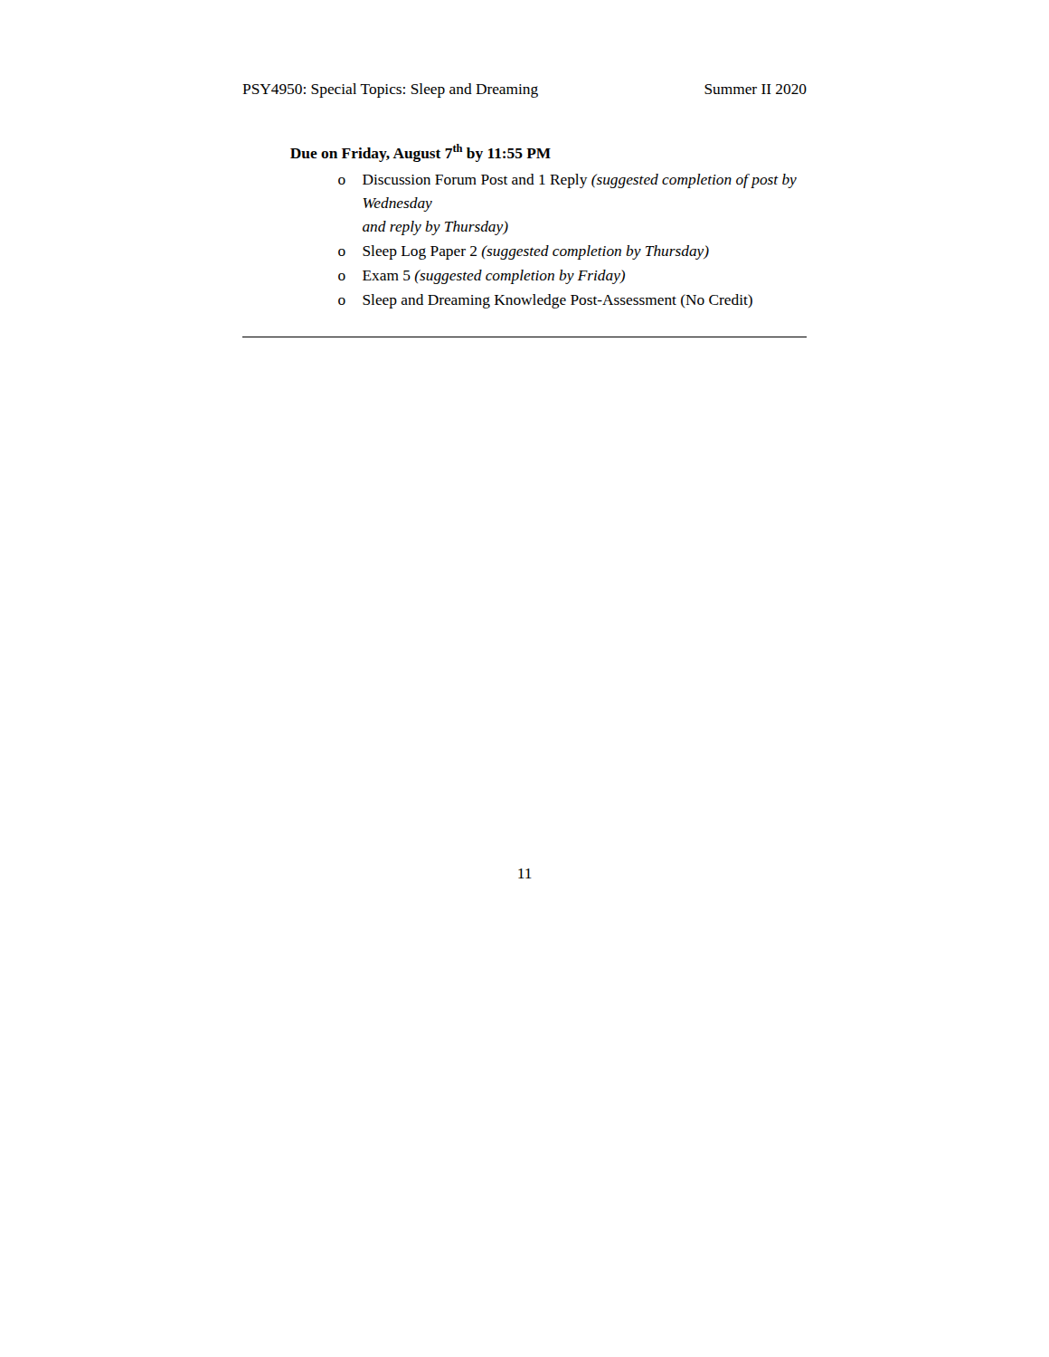PSY4950: Special Topics: Sleep and Dreaming
Summer II 2020
Due on Friday, August 7th by 11:55 PM
Discussion Forum Post and 1 Reply (suggested completion of post by Wednesday and reply by Thursday)
Sleep Log Paper 2 (suggested completion by Thursday)
Exam 5 (suggested completion by Friday)
Sleep and Dreaming Knowledge Post-Assessment (No Credit)
11